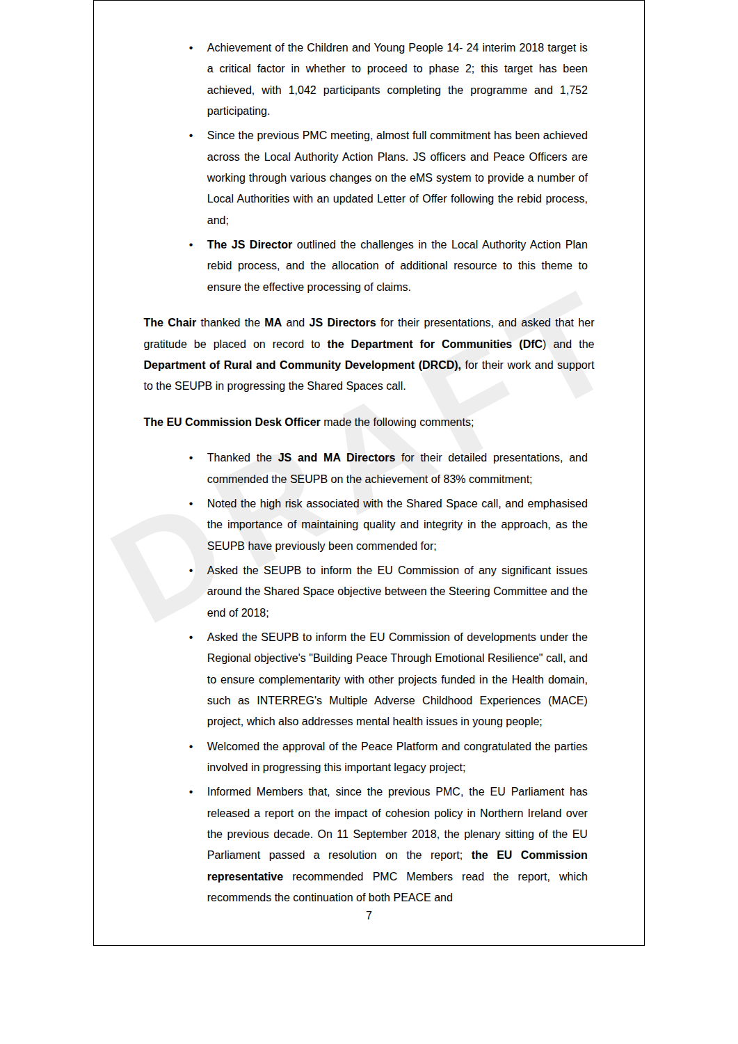DRAFT
Achievement of the Children and Young People 14- 24 interim 2018 target is a critical factor in whether to proceed to phase 2; this target has been achieved, with 1,042 participants completing the programme and 1,752 participating.
Since the previous PMC meeting, almost full commitment has been achieved across the Local Authority Action Plans. JS officers and Peace Officers are working through various changes on the eMS system to provide a number of Local Authorities with an updated Letter of Offer following the rebid process, and;
The JS Director outlined the challenges in the Local Authority Action Plan rebid process, and the allocation of additional resource to this theme to ensure the effective processing of claims.
The Chair thanked the MA and JS Directors for their presentations, and asked that her gratitude be placed on record to the Department for Communities (DfC) and the Department of Rural and Community Development (DRCD), for their work and support to the SEUPB in progressing the Shared Spaces call.
The EU Commission Desk Officer made the following comments;
Thanked the JS and MA Directors for their detailed presentations, and commended the SEUPB on the achievement of 83% commitment;
Noted the high risk associated with the Shared Space call, and emphasised the importance of maintaining quality and integrity in the approach, as the SEUPB have previously been commended for;
Asked the SEUPB to inform the EU Commission of any significant issues around the Shared Space objective between the Steering Committee and the end of 2018;
Asked the SEUPB to inform the EU Commission of developments under the Regional objective's "Building Peace Through Emotional Resilience" call, and to ensure complementarity with other projects funded in the Health domain, such as INTERREG's Multiple Adverse Childhood Experiences (MACE) project, which also addresses mental health issues in young people;
Welcomed the approval of the Peace Platform and congratulated the parties involved in progressing this important legacy project;
Informed Members that, since the previous PMC, the EU Parliament has released a report on the impact of cohesion policy in Northern Ireland over the previous decade. On 11 September 2018, the plenary sitting of the EU Parliament passed a resolution on the report; the EU Commission representative recommended PMC Members read the report, which recommends the continuation of both PEACE and
7